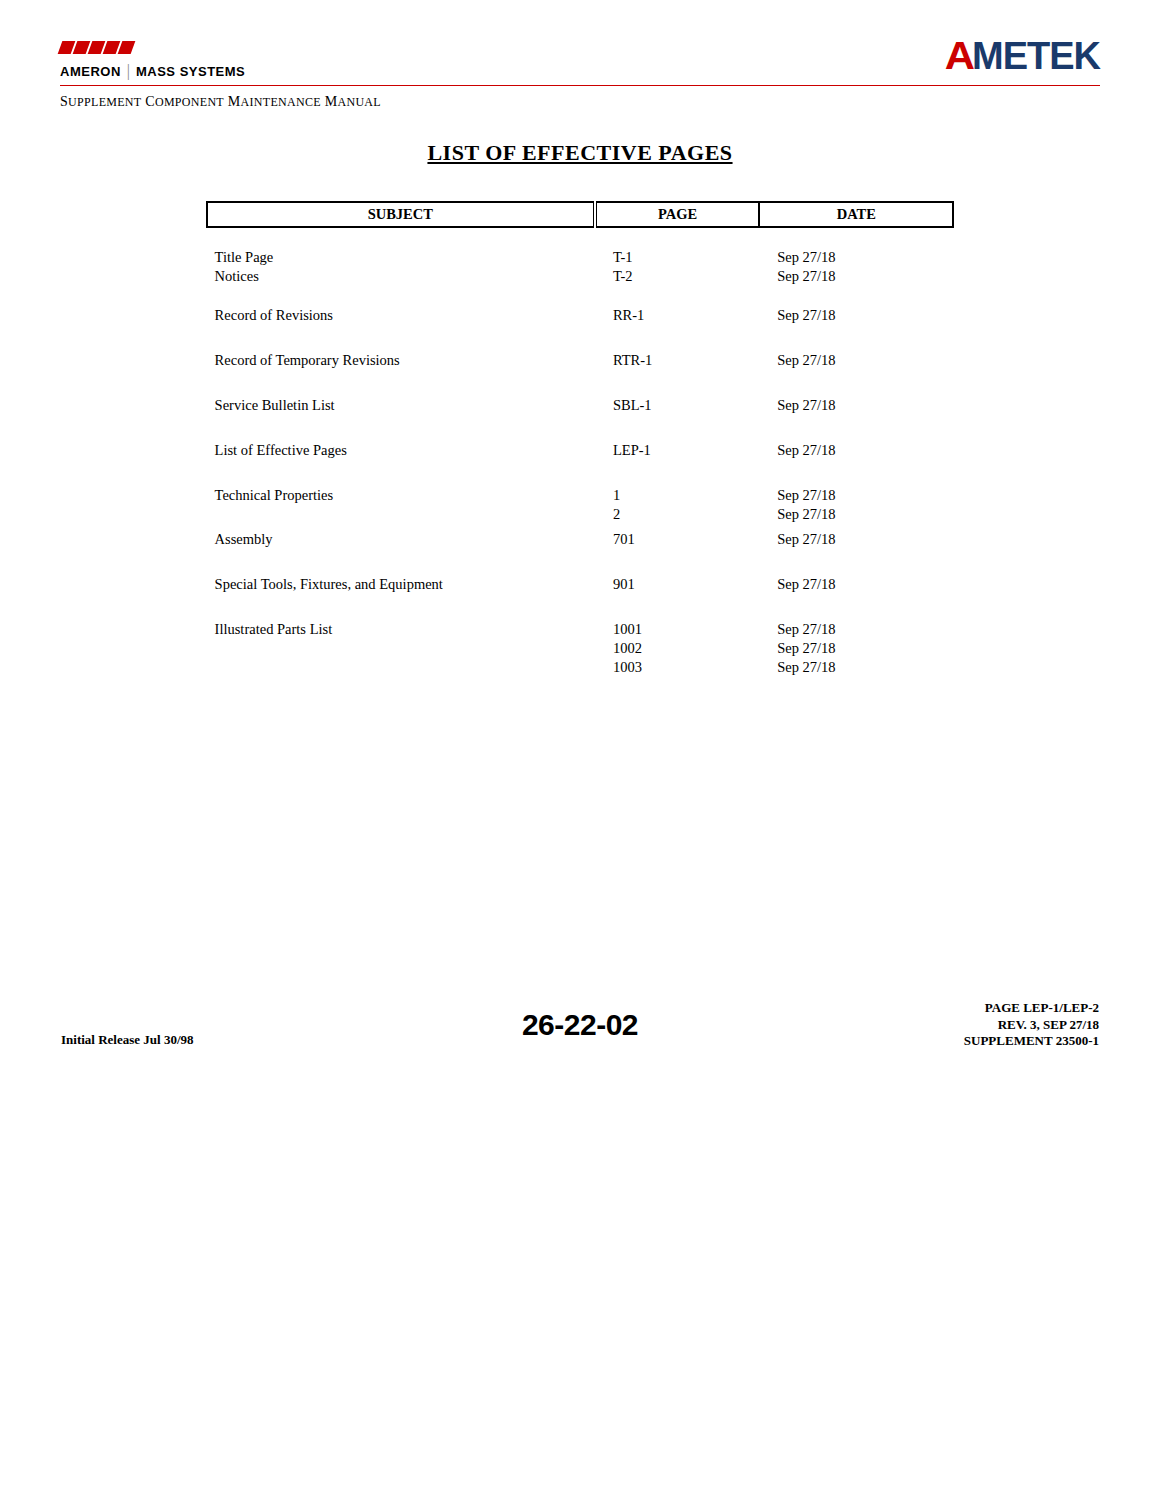AMERON|MASS SYSTEMS
AMETEK
SUPPLEMENT COMPONENT MAINTENANCE MANUAL
LIST OF EFFECTIVE PAGES
| SUBJECT | PAGE | DATE |
| --- | --- | --- |
| Title Page | T-1 | Sep 27/18 |
| Notices | T-2 | Sep 27/18 |
| Record of Revisions | RR-1 | Sep 27/18 |
| Record of Temporary Revisions | RTR-1 | Sep 27/18 |
| Service Bulletin List | SBL-1 | Sep 27/18 |
| List of Effective Pages | LEP-1 | Sep 27/18 |
| Technical Properties | 1 | Sep 27/18 |
| | 2 | Sep 27/18 |
| Assembly | 701 | Sep 27/18 |
| Special Tools, Fixtures, and Equipment | 901 | Sep 27/18 |
| Illustrated Parts List | 1001 | Sep 27/18 |
| | 1002 | Sep 27/18 |
| | 1003 | Sep 27/18 |
| Initial Release Jul 30/98 | 26-22-02 | PAGE LEP-1/LEP-2 REV. 3, SEP 27/18 SUPPLEMENT 23500-1 |